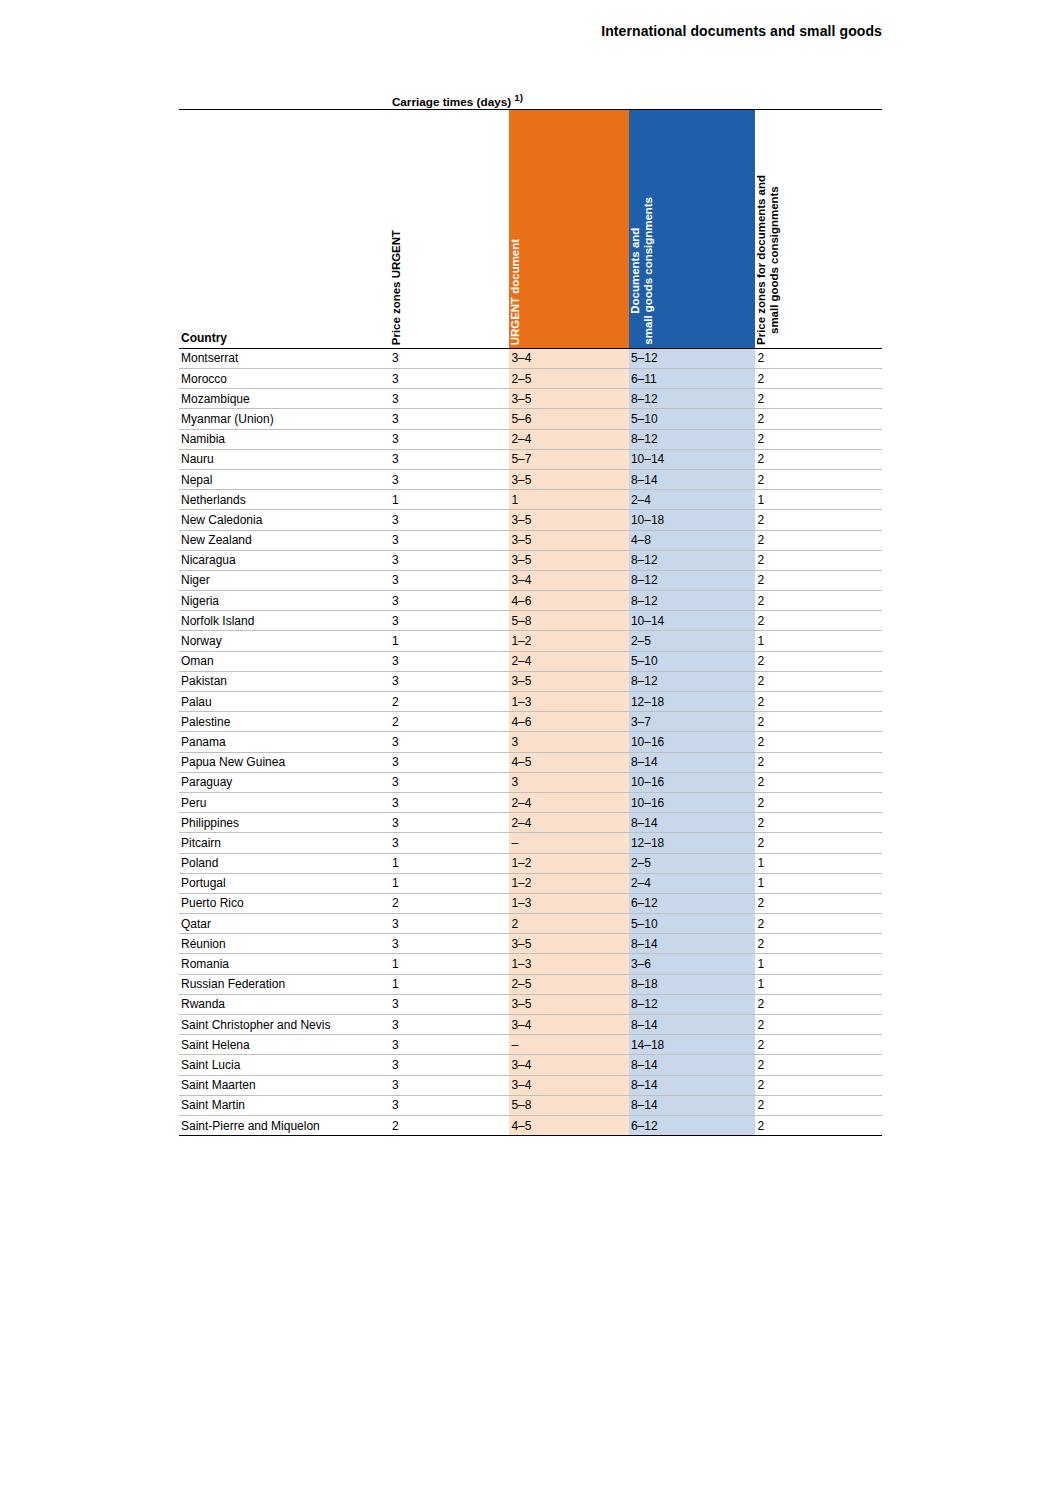International documents and small goods
| | Carriage times (days) 1) |
| --- | --- |
| Country | Price zones URGENT | URGENT document | Documents and small goods consignments | Price zones for documents and small goods consignments |
| Montserrat | 3 | 3–4 | 5–12 | 2 |
| Morocco | 3 | 2–5 | 6–11 | 2 |
| Mozambique | 3 | 3–5 | 8–12 | 2 |
| Myanmar (Union) | 3 | 5–6 | 5–10 | 2 |
| Namibia | 3 | 2–4 | 8–12 | 2 |
| Nauru | 3 | 5–7 | 10–14 | 2 |
| Nepal | 3 | 3–5 | 8–14 | 2 |
| Netherlands | 1 | 1 | 2–4 | 1 |
| New Caledonia | 3 | 3–5 | 10–18 | 2 |
| New Zealand | 3 | 3–5 | 4–8 | 2 |
| Nicaragua | 3 | 3–5 | 8–12 | 2 |
| Niger | 3 | 3–4 | 8–12 | 2 |
| Nigeria | 3 | 4–6 | 8–12 | 2 |
| Norfolk Island | 3 | 5–8 | 10–14 | 2 |
| Norway | 1 | 1–2 | 2–5 | 1 |
| Oman | 3 | 2–4 | 5–10 | 2 |
| Pakistan | 3 | 3–5 | 8–12 | 2 |
| Palau | 2 | 1–3 | 12–18 | 2 |
| Palestine | 2 | 4–6 | 3–7 | 2 |
| Panama | 3 | 3 | 10–16 | 2 |
| Papua New Guinea | 3 | 4–5 | 8–14 | 2 |
| Paraguay | 3 | 3 | 10–16 | 2 |
| Peru | 3 | 2–4 | 10–16 | 2 |
| Philippines | 3 | 2–4 | 8–14 | 2 |
| Pitcairn | 3 | – | 12–18 | 2 |
| Poland | 1 | 1–2 | 2–5 | 1 |
| Portugal | 1 | 1–2 | 2–4 | 1 |
| Puerto Rico | 2 | 1–3 | 6–12 | 2 |
| Qatar | 3 | 2 | 5–10 | 2 |
| Réunion | 3 | 3–5 | 8–14 | 2 |
| Romania | 1 | 1–3 | 3–6 | 1 |
| Russian Federation | 1 | 2–5 | 8–18 | 1 |
| Rwanda | 3 | 3–5 | 8–12 | 2 |
| Saint Christopher and Nevis | 3 | 3–4 | 8–14 | 2 |
| Saint Helena | 3 | – | 14–18 | 2 |
| Saint Lucia | 3 | 3–4 | 8–14 | 2 |
| Saint Maarten | 3 | 3–4 | 8–14 | 2 |
| Saint Martin | 3 | 5–8 | 8–14 | 2 |
| Saint-Pierre and Miquelon | 2 | 4–5 | 6–12 | 2 |